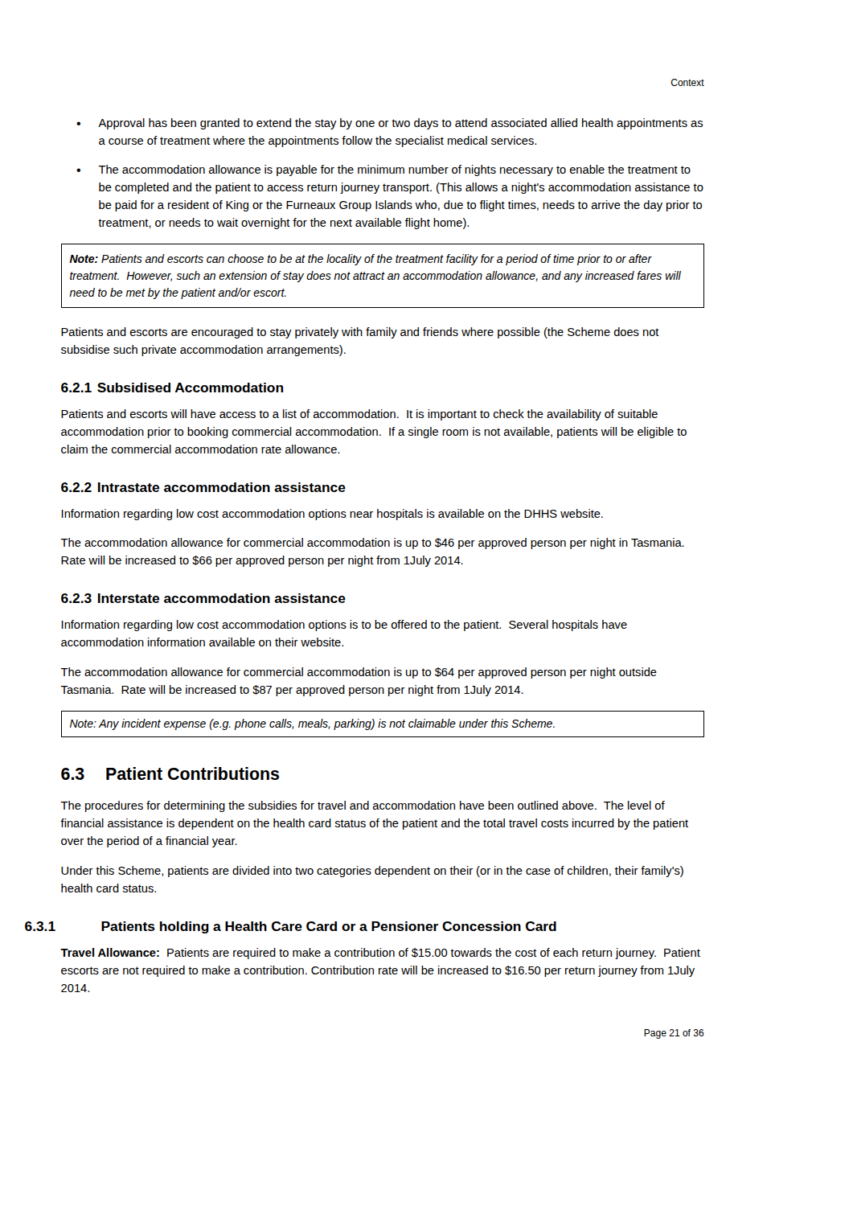Context
Approval has been granted to extend the stay by one or two days to attend associated allied health appointments as a course of treatment where the appointments follow the specialist medical services.
The accommodation allowance is payable for the minimum number of nights necessary to enable the treatment to be completed and the patient to access return journey transport. (This allows a night's accommodation assistance to be paid for a resident of King or the Furneaux Group Islands who, due to flight times, needs to arrive the day prior to treatment, or needs to wait overnight for the next available flight home).
Note: Patients and escorts can choose to be at the locality of the treatment facility for a period of time prior to or after treatment. However, such an extension of stay does not attract an accommodation allowance, and any increased fares will need to be met by the patient and/or escort.
Patients and escorts are encouraged to stay privately with family and friends where possible (the Scheme does not subsidise such private accommodation arrangements).
6.2.1 Subsidised Accommodation
Patients and escorts will have access to a list of accommodation. It is important to check the availability of suitable accommodation prior to booking commercial accommodation. If a single room is not available, patients will be eligible to claim the commercial accommodation rate allowance.
6.2.2 Intrastate accommodation assistance
Information regarding low cost accommodation options near hospitals is available on the DHHS website.
The accommodation allowance for commercial accommodation is up to $46 per approved person per night in Tasmania. Rate will be increased to $66 per approved person per night from 1July 2014.
6.2.3 Interstate accommodation assistance
Information regarding low cost accommodation options is to be offered to the patient. Several hospitals have accommodation information available on their website.
The accommodation allowance for commercial accommodation is up to $64 per approved person per night outside Tasmania. Rate will be increased to $87 per approved person per night from 1July 2014.
Note: Any incident expense (e.g. phone calls, meals, parking) is not claimable under this Scheme.
6.3 Patient Contributions
The procedures for determining the subsidies for travel and accommodation have been outlined above. The level of financial assistance is dependent on the health card status of the patient and the total travel costs incurred by the patient over the period of a financial year.
Under this Scheme, patients are divided into two categories dependent on their (or in the case of children, their family's) health card status.
6.3.1 Patients holding a Health Care Card or a Pensioner Concession Card
Travel Allowance: Patients are required to make a contribution of $15.00 towards the cost of each return journey. Patient escorts are not required to make a contribution. Contribution rate will be increased to $16.50 per return journey from 1July 2014.
Page 21 of 36